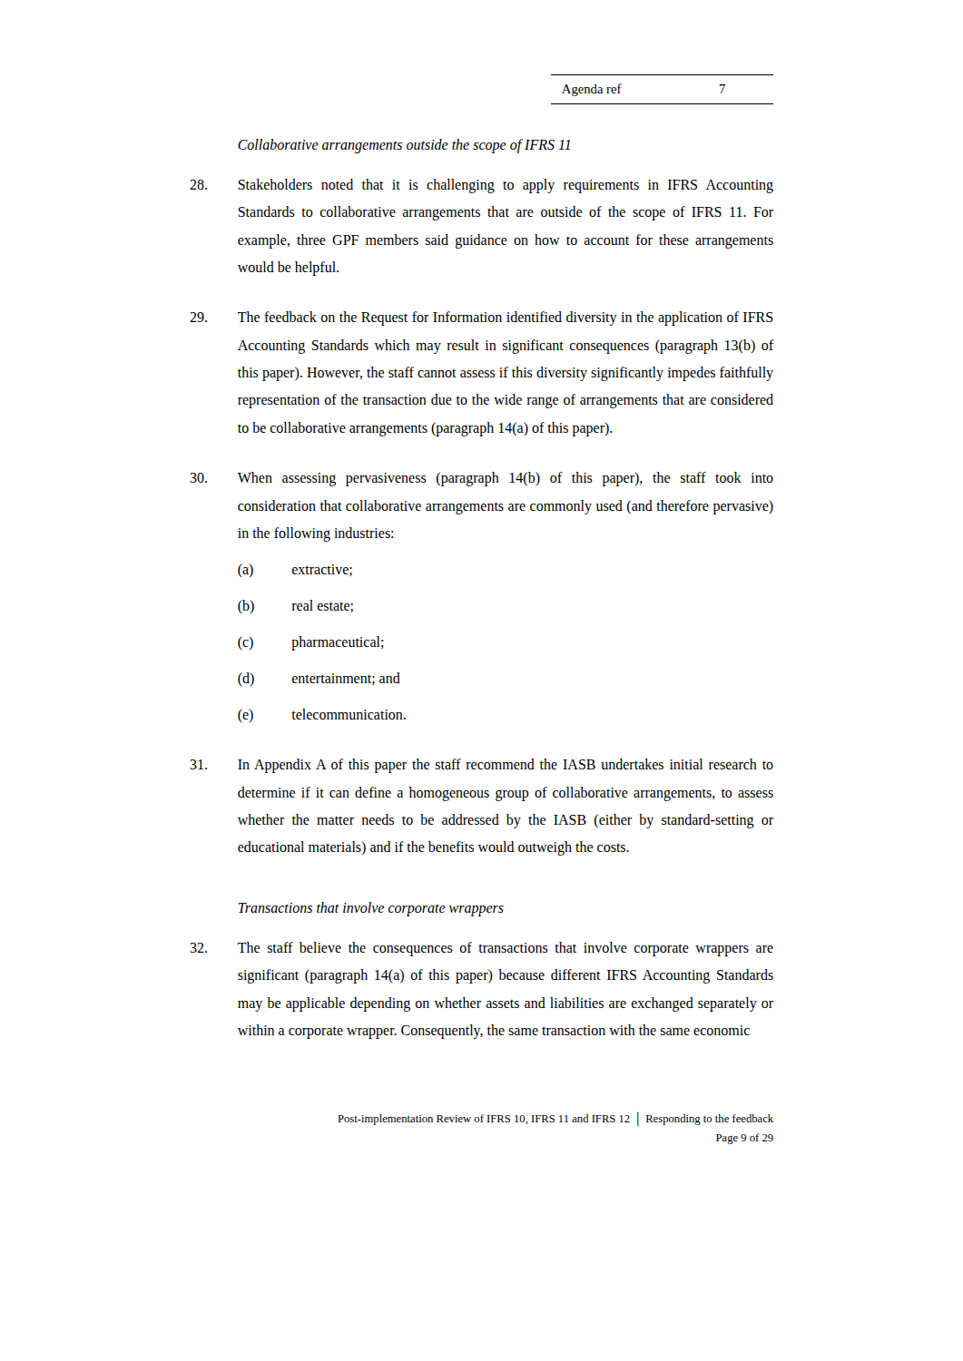Agenda ref 7
Collaborative arrangements outside the scope of IFRS 11
28. Stakeholders noted that it is challenging to apply requirements in IFRS Accounting Standards to collaborative arrangements that are outside of the scope of IFRS 11. For example, three GPF members said guidance on how to account for these arrangements would be helpful.
29. The feedback on the Request for Information identified diversity in the application of IFRS Accounting Standards which may result in significant consequences (paragraph 13(b) of this paper). However, the staff cannot assess if this diversity significantly impedes faithfully representation of the transaction due to the wide range of arrangements that are considered to be collaborative arrangements (paragraph 14(a) of this paper).
30. When assessing pervasiveness (paragraph 14(b) of this paper), the staff took into consideration that collaborative arrangements are commonly used (and therefore pervasive) in the following industries:
(a) extractive;
(b) real estate;
(c) pharmaceutical;
(d) entertainment; and
(e) telecommunication.
31. In Appendix A of this paper the staff recommend the IASB undertakes initial research to determine if it can define a homogeneous group of collaborative arrangements, to assess whether the matter needs to be addressed by the IASB (either by standard-setting or educational materials) and if the benefits would outweigh the costs.
Transactions that involve corporate wrappers
32. The staff believe the consequences of transactions that involve corporate wrappers are significant (paragraph 14(a) of this paper) because different IFRS Accounting Standards may be applicable depending on whether assets and liabilities are exchanged separately or within a corporate wrapper. Consequently, the same transaction with the same economic
Post-implementation Review of IFRS 10, IFRS 11 and IFRS 12│Responding to the feedback
Page 9 of 29